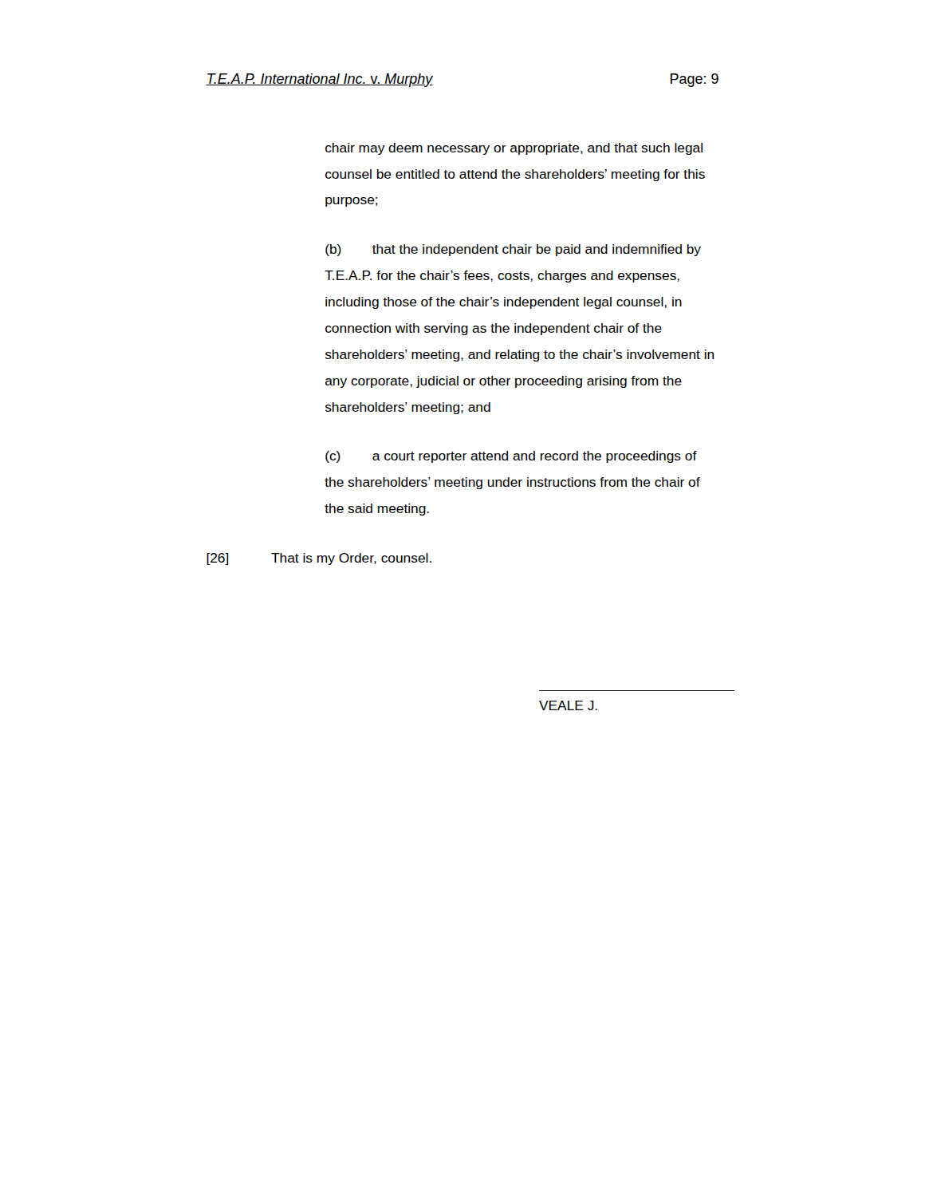T.E.A.P. International Inc. v. Murphy
Page: 9
chair may deem necessary or appropriate, and that such legal counsel be entitled to attend the shareholders’ meeting for this purpose;
(b) that the independent chair be paid and indemnified by T.E.A.P. for the chair’s fees, costs, charges and expenses, including those of the chair’s independent legal counsel, in connection with serving as the independent chair of the shareholders’ meeting, and relating to the chair’s involvement in any corporate, judicial or other proceeding arising from the shareholders’ meeting; and
(c) a court reporter attend and record the proceedings of the shareholders’ meeting under instructions from the chair of the said meeting.
[26]
That is my Order, counsel.
VEALE J.